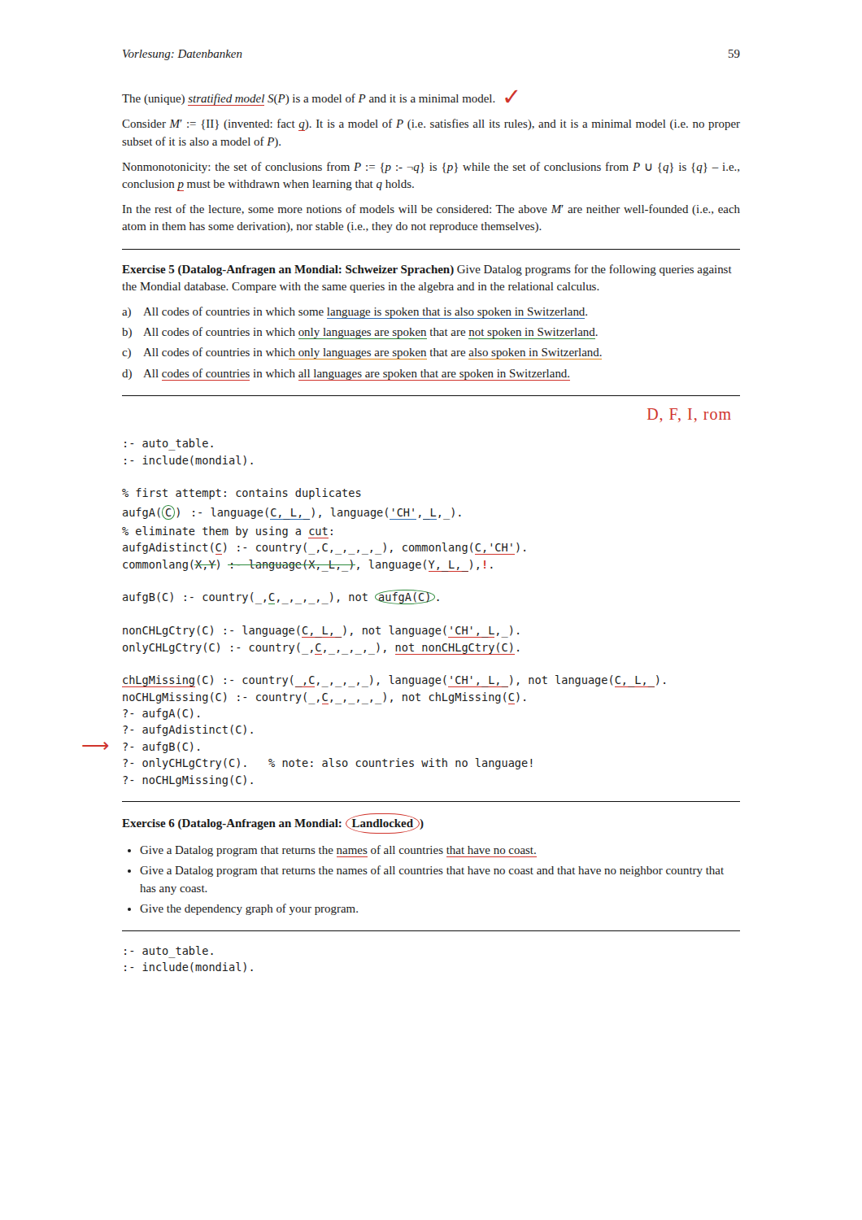Vorlesung: Datenbanken 59
The (unique) stratified model S(P) is a model of P and it is a minimal model.✓
Consider M′ := {II} (invented: fact q). It is a model of P (i.e. satisfies all its rules), and it is a minimal model (i.e. no proper subset of it is also a model of P).
Nonmonotonicity: the set of conclusions from P := {p :- ¬q} is {p} while the set of conclusions from P ∪ {q} is {q} – i.e., conclusion p must be withdrawn when learning that q holds.
In the rest of the lecture, some more notions of models will be considered: The above M′ are neither well-founded (i.e., each atom in them has some derivation), nor stable (i.e., they do not reproduce themselves).
Exercise 5 (Datalog-Anfragen an Mondial: Schweizer Sprachen)
Give Datalog programs for the following queries against the Mondial database. Compare with the same queries in the algebra and in the relational calculus.
a) All codes of countries in which some language is spoken that is also spoken in Switzerland.
b) All codes of countries in which only languages are spoken that are not spoken in Switzerland.
c) All codes of countries in which only languages are spoken that are also spoken in Switzerland.
d) All codes of countries in which all languages are spoken that are spoken in Switzerland.
D, F, I, rom
:- auto_table.
:- include(mondial).

% first attempt: contains duplicates
aufgA(C)  :- language(C,_L,_), language('CH',_L,_).
% eliminate them by using a cut:
aufgAdistinct(C) :- country(_,C,_,_,_,_), commonlang(C,'CH').
commonlang(X,Y) :- language(X,_L,_), language(Y,_L,_),!.

aufgB(C) :- country(_,C,_,_,_,_), not aufgA(C).

nonCHLgCtry(C) :- language(C,_L,_), not language('CH',_L,_).
onlyCHLgCtry(C) :- country(_,C,_,_,_,_), not nonCHLgCtry(C).

chLgMissing(C) :- country(_,C,_,_,_,_), language('CH',_L,_), not language(C,_L,_).
noCHLgMissing(C) :- country(_,C,_,_,_,_), not chLgMissing(C).
?- aufgA(C).
?- aufgAdistinct(C).
?- aufgB(C).
?- onlyCHLgCtry(C).   % note: also countries with no language!
?- noCHLgMissing(C).
⟶
Exercise 6 (Datalog-Anfragen an Mondial: Landlocked)
Give a Datalog program that returns the names of all countries that have no coast.
Give a Datalog program that returns the names of all countries that have no coast and that have no neighbor country that has any coast.
Give the dependency graph of your program.
:- auto_table.
:- include(mondial).